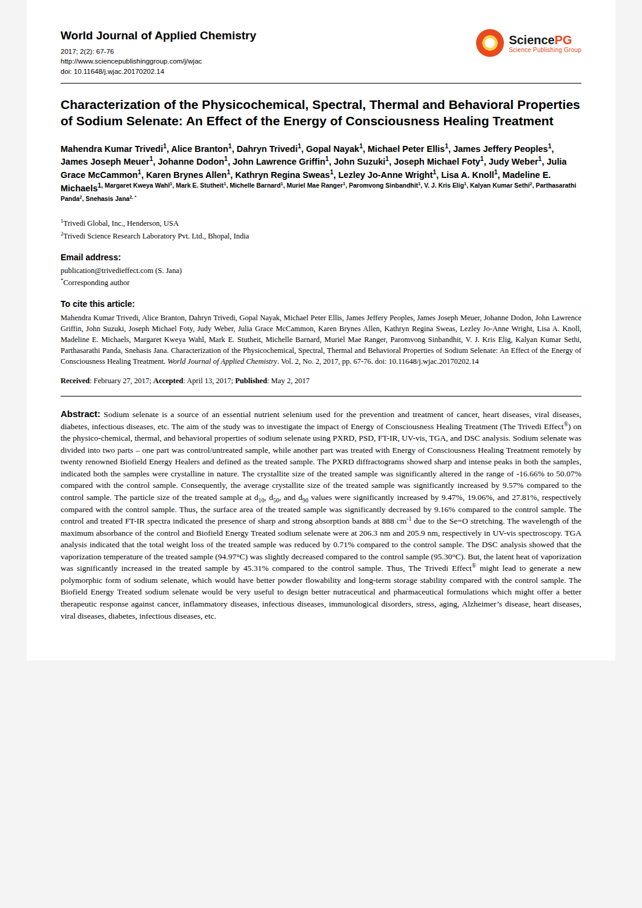World Journal of Applied Chemistry
2017; 2(2): 67-76
http://www.sciencepublishinggroup.com/j/wjac
doi: 10.11648/j.wjac.20170202.14
SciencePG
Science Publishing Group
Characterization of the Physicochemical, Spectral, Thermal and Behavioral Properties of Sodium Selenate: An Effect of the Energy of Consciousness Healing Treatment
Mahendra Kumar Trivedi1, Alice Branton1, Dahryn Trivedi1, Gopal Nayak1, Michael Peter Ellis1, James Jeffery Peoples1, James Joseph Meuer1, Johanne Dodon1, John Lawrence Griffin1, John Suzuki1, Joseph Michael Foty1, Judy Weber1, Julia Grace McCammon1, Karen Brynes Allen1, Kathryn Regina Sweas1, Lezley Jo-Anne Wright1, Lisa A. Knoll1, Madeline E. Michaels1, Margaret Kweya Wahl1, Mark E. Stutheit1, Michelle Barnard1, Muriel Mae Ranger1, Paromvong Sinbandhit1, V. J. Kris Elig1, Kalyan Kumar Sethi2, Parthasarathi Panda2, Snehasis Jana2, *
1Trivedi Global, Inc., Henderson, USA
2Trivedi Science Research Laboratory Pvt. Ltd., Bhopal, India
Email address:
publication@trivedieffect.com (S. Jana)
*Corresponding author
To cite this article:
Mahendra Kumar Trivedi, Alice Branton, Dahryn Trivedi, Gopal Nayak, Michael Peter Ellis, James Jeffery Peoples, James Joseph Meuer, Johanne Dodon, John Lawrence Griffin, John Suzuki, Joseph Michael Foty, Judy Weber, Julia Grace McCammon, Karen Brynes Allen, Kathryn Regina Sweas, Lezley Jo-Anne Wright, Lisa A. Knoll, Madeline E. Michaels, Margaret Kweya Wahl, Mark E. Stutheit, Michelle Barnard, Muriel Mae Ranger, Paromvong Sinbandhit, V. J. Kris Elig, Kalyan Kumar Sethi, Parthasarathi Panda, Snehasis Jana. Characterization of the Physicochemical, Spectral, Thermal and Behavioral Properties of Sodium Selenate: An Effect of the Energy of Consciousness Healing Treatment. World Journal of Applied Chemistry. Vol. 2, No. 2, 2017, pp. 67-76. doi: 10.11648/j.wjac.20170202.14
Received: February 27, 2017; Accepted: April 13, 2017; Published: May 2, 2017
Abstract: Sodium selenate is a source of an essential nutrient selenium used for the prevention and treatment of cancer, heart diseases, viral diseases, diabetes, infectious diseases, etc. The aim of the study was to investigate the impact of Energy of Consciousness Healing Treatment (The Trivedi Effect®) on the physico-chemical, thermal, and behavioral properties of sodium selenate using PXRD, PSD, FT-IR, UV-vis, TGA, and DSC analysis. Sodium selenate was divided into two parts – one part was control/untreated sample, while another part was treated with Energy of Consciousness Healing Treatment remotely by twenty renowned Biofield Energy Healers and defined as the treated sample. The PXRD diffractograms showed sharp and intense peaks in both the samples, indicated both the samples were crystalline in nature. The crystallite size of the treated sample was significantly altered in the range of -16.66% to 50.07% compared with the control sample. Consequently, the average crystallite size of the treated sample was significantly increased by 9.57% compared to the control sample. The particle size of the treated sample at d10, d50, and d90 values were significantly increased by 9.47%, 19.06%, and 27.81%, respectively compared with the control sample. Thus, the surface area of the treated sample was significantly decreased by 9.16% compared to the control sample. The control and treated FT-IR spectra indicated the presence of sharp and strong absorption bands at 888 cm-1 due to the Se=O stretching. The wavelength of the maximum absorbance of the control and Biofield Energy Treated sodium selenate were at 206.3 nm and 205.9 nm, respectively in UV-vis spectroscopy. TGA analysis indicated that the total weight loss of the treated sample was reduced by 0.71% compared to the control sample. The DSC analysis showed that the vaporization temperature of the treated sample (94.97°C) was slightly decreased compared to the control sample (95.30°C). But, the latent heat of vaporization was significantly increased in the treated sample by 45.31% compared to the control sample. Thus, The Trivedi Effect® might lead to generate a new polymorphic form of sodium selenate, which would have better powder flowability and long-term storage stability compared with the control sample. The Biofield Energy Treated sodium selenate would be very useful to design better nutraceutical and pharmaceutical formulations which might offer a better therapeutic response against cancer, inflammatory diseases, infectious diseases, immunological disorders, stress, aging, Alzheimer’s disease, heart diseases, viral diseases, diabetes, infectious diseases, etc.